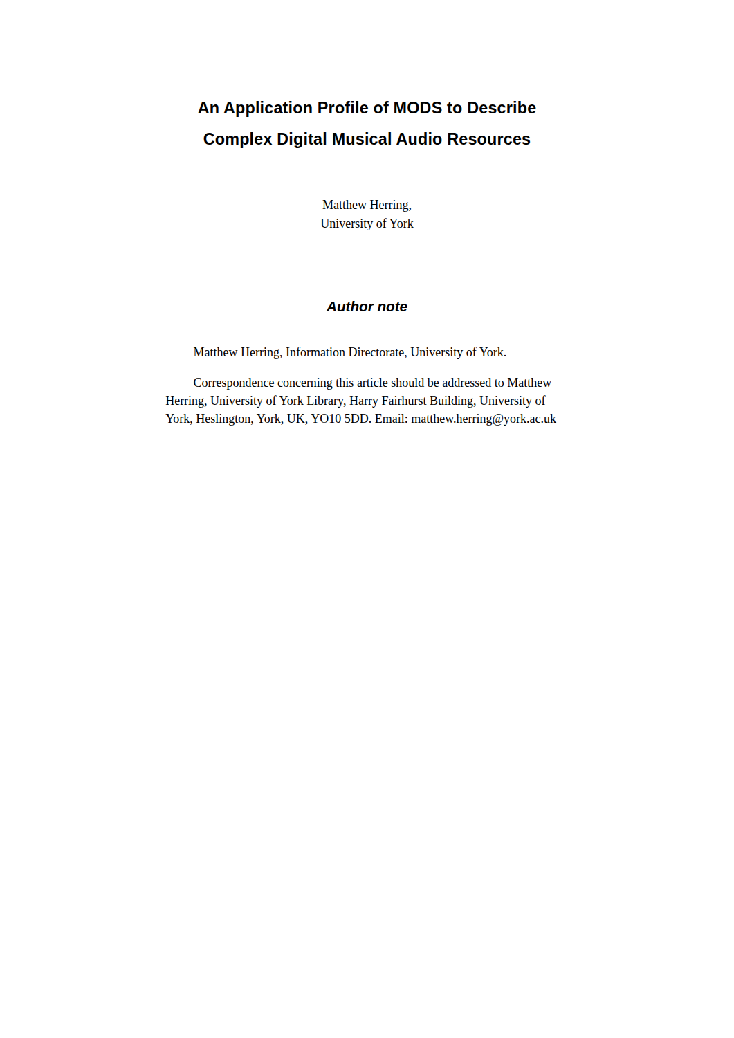An Application Profile of MODS to Describe Complex Digital Musical Audio Resources
Matthew Herring,
University of York
Author note
Matthew Herring, Information Directorate, University of York.
Correspondence concerning this article should be addressed to Matthew Herring, University of York Library, Harry Fairhurst Building, University of York, Heslington, York, UK, YO10 5DD. Email: matthew.herring@york.ac.uk